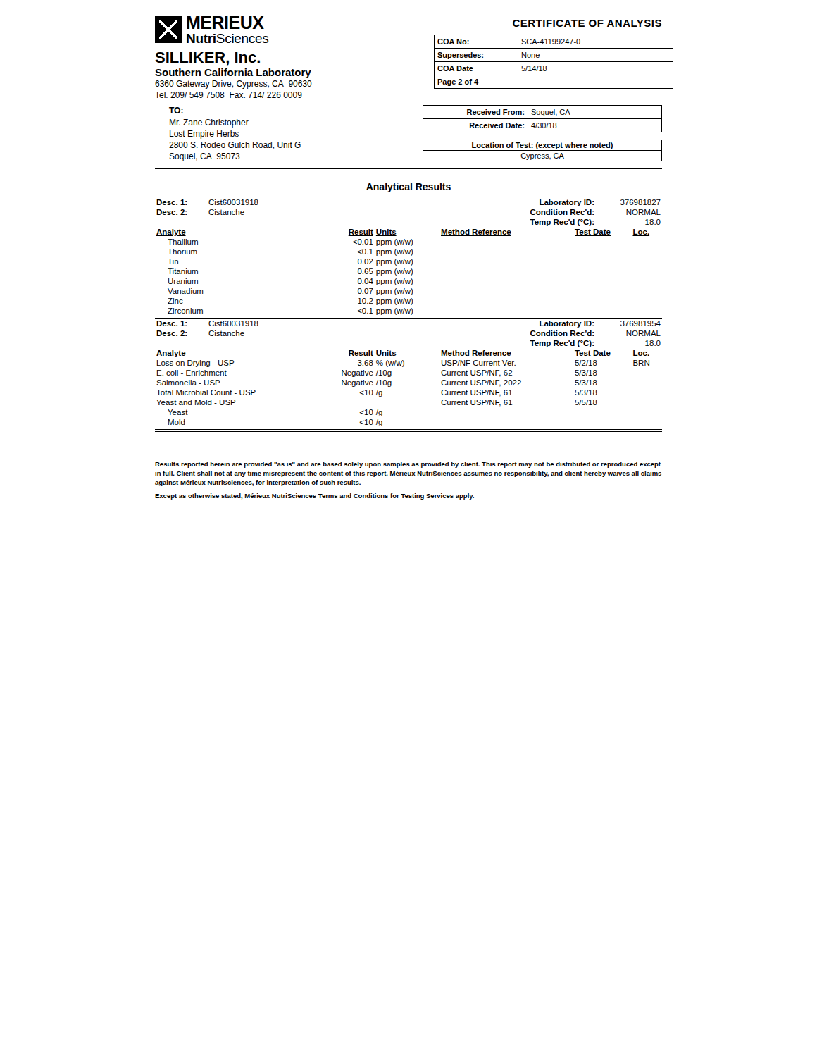MERIEUX
Nutri Sciences
SILLIKER, Inc.
Southern California Laboratory
6360 Gateway Drive, Cypress, CA 90630
Tel. 209/ 549 7508 Fax. 714/ 226 0009
CERTIFICATE OF ANALYSIS
| COA No: | SCA-41199247-0 |
| Supersedes: | None |
| COA Date | 5/14/18 |
| Page 2 of 4 |
TO:
Mr. Zane Christopher
Lost Empire Herbs
2800 S. Rodeo Gulch Road, Unit G
Soquel, CA 95073
| Received From: | Soquel, CA |
| Received Date: | 4/30/18 |
| Location of Test: (except where noted) |
| Cypress, CA |
Analytical Results
| Desc. 1: | Cist60031918 | | | Laboratory ID: | 376981827 |
| Desc. 2: | Cistanche | | | Condition Rec'd: | NORMAL |
| | | | | Temp Rec'd (°C): | 18.0 |
| Analyte | Result | Units | Method Reference | Test Date | Loc. |
| Thallium | <0.01 | ppm (w/w) | | | |
| Thorium | <0.1 | ppm (w/w) | | | |
| Tin | 0.02 | ppm (w/w) | | | |
| Titanium | 0.65 | ppm (w/w) | | | |
| Uranium | 0.04 | ppm (w/w) | | | |
| Vanadium | 0.07 | ppm (w/w) | | | |
| Zinc | 10.2 | ppm (w/w) | | | |
| Zirconium | <0.1 | ppm (w/w) | | | |
| Desc. 1: | Cist60031918 | | | Laboratory ID: | 376981954 |
| Desc. 2: | Cistanche | | | Condition Rec'd: | NORMAL |
| | | | | Temp Rec'd (°C): | 18.0 |
| Analyte | Result | Units | Method Reference | Test Date | Loc. |
| Loss on Drying - USP | 3.68 | % (w/w) | USP/NF Current Ver. | 5/2/18 | BRN |
| E. coli - Enrichment | Negative | /10g | Current USP/NF, 62 | 5/3/18 | |
| Salmonella - USP | Negative | /10g | Current USP/NF, 2022 | 5/3/18 | |
| Total Microbial Count - USP | <10 | /g | Current USP/NF, 61 | 5/3/18 | |
| Yeast and Mold - USP | | | Current USP/NF, 61 | 5/5/18 | |
| Yeast | <10 | /g | | | |
| Mold | <10 | /g | | | |
Results reported herein are provided "as is" and are based solely upon samples as provided by client. This report may not be distributed or reproduced except in full. Client shall not at any time misrepresent the content of this report. Mérieux NutriSciences assumes no responsibility, and client hereby waives all claims against Mérieux NutriSciences, for interpretation of such results.
Except as otherwise stated, Mérieux NutriSciences Terms and Conditions for Testing Services apply.